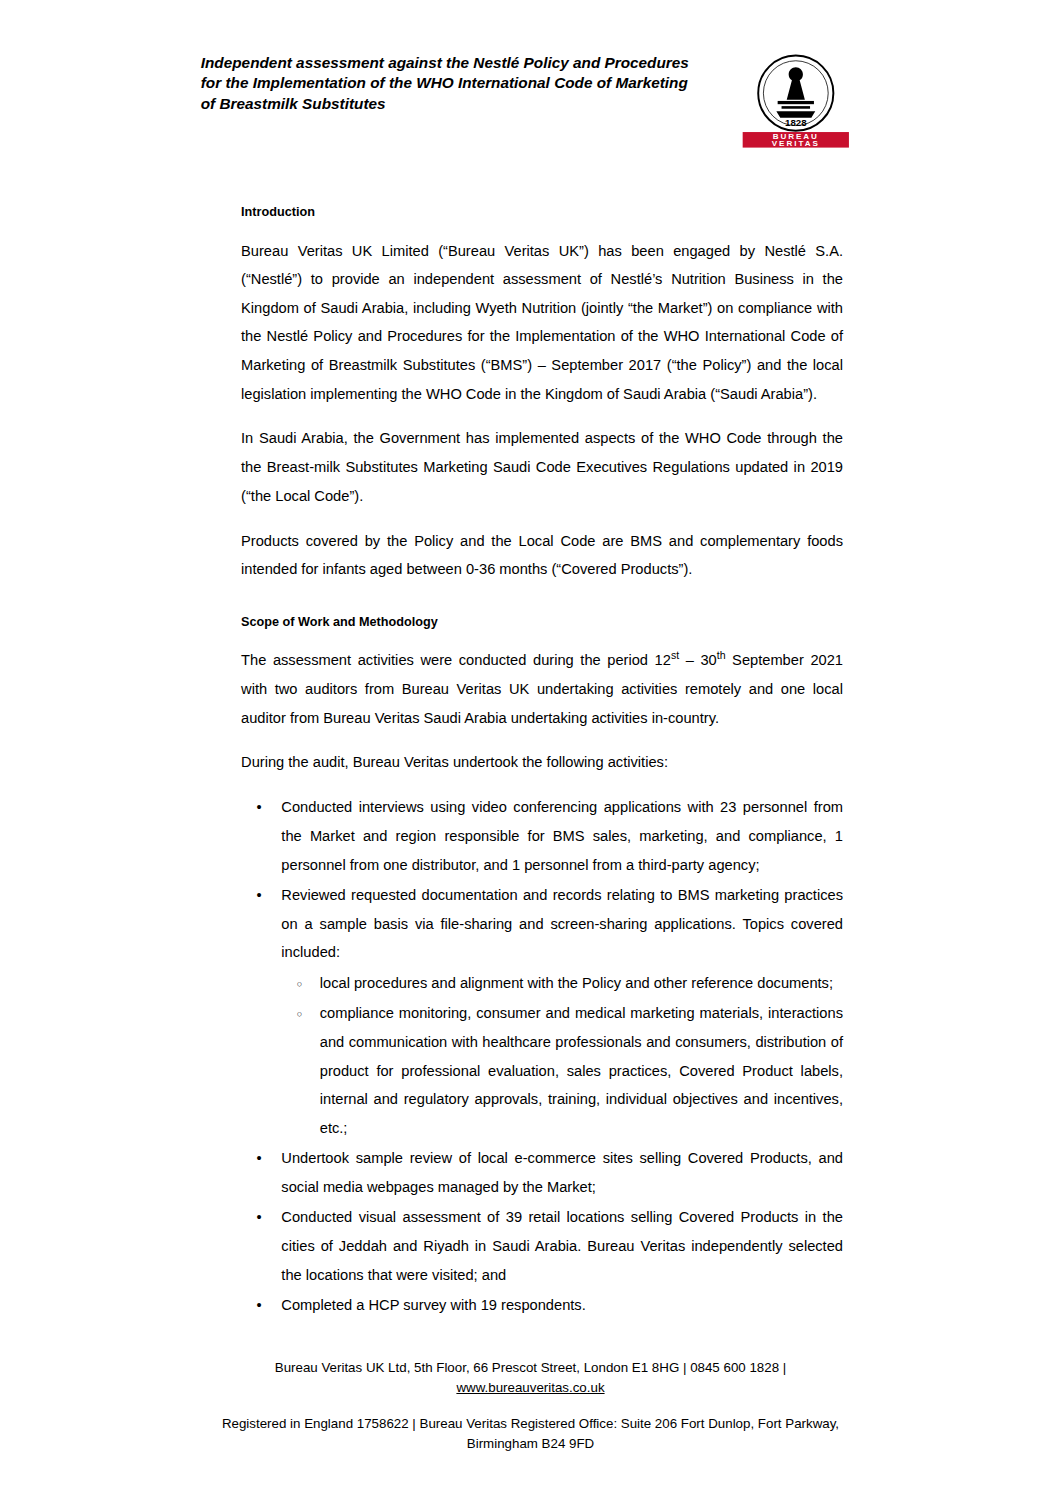Independent assessment against the Nestlé Policy and Procedures for the Implementation of the WHO International Code of Marketing of Breastmilk Substitutes
1828 BUREAU VERITAS
Introduction
Bureau Veritas UK Limited (“Bureau Veritas UK”) has been engaged by Nestlé S.A. (“Nestlé”) to provide an independent assessment of Nestlé’s Nutrition Business in the Kingdom of Saudi Arabia, including Wyeth Nutrition (jointly “the Market”) on compliance with the Nestlé Policy and Procedures for the Implementation of the WHO International Code of Marketing of Breastmilk Substitutes (“BMS”) – September 2017 (“the Policy”) and the local legislation implementing the WHO Code in the Kingdom of Saudi Arabia (“Saudi Arabia”).
In Saudi Arabia, the Government has implemented aspects of the WHO Code through the the Breast-milk Substitutes Marketing Saudi Code Executives Regulations updated in 2019 (“the Local Code”).
Products covered by the Policy and the Local Code are BMS and complementary foods intended for infants aged between 0-36 months (“Covered Products”).
Scope of Work and Methodology
The assessment activities were conducted during the period 12st – 30th September 2021 with two auditors from Bureau Veritas UK undertaking activities remotely and one local auditor from Bureau Veritas Saudi Arabia undertaking activities in-country.
During the audit, Bureau Veritas undertook the following activities:
Conducted interviews using video conferencing applications with 23 personnel from the Market and region responsible for BMS sales, marketing, and compliance, 1 personnel from one distributor, and 1 personnel from a third-party agency;
Reviewed requested documentation and records relating to BMS marketing practices on a sample basis via file-sharing and screen-sharing applications. Topics covered included:
local procedures and alignment with the Policy and other reference documents;
compliance monitoring, consumer and medical marketing materials, interactions and communication with healthcare professionals and consumers, distribution of product for professional evaluation, sales practices, Covered Product labels, internal and regulatory approvals, training, individual objectives and incentives, etc.;
Undertook sample review of local e-commerce sites selling Covered Products, and social media webpages managed by the Market;
Conducted visual assessment of 39 retail locations selling Covered Products in the cities of Jeddah and Riyadh in Saudi Arabia. Bureau Veritas independently selected the locations that were visited; and
Completed a HCP survey with 19 respondents.
Bureau Veritas UK Ltd, 5th Floor, 66 Prescot Street, London E1 8HG | 0845 600 1828 | www.bureauveritas.co.uk
Registered in England 1758622 | Bureau Veritas Registered Office: Suite 206 Fort Dunlop, Fort Parkway, Birmingham B24 9FD